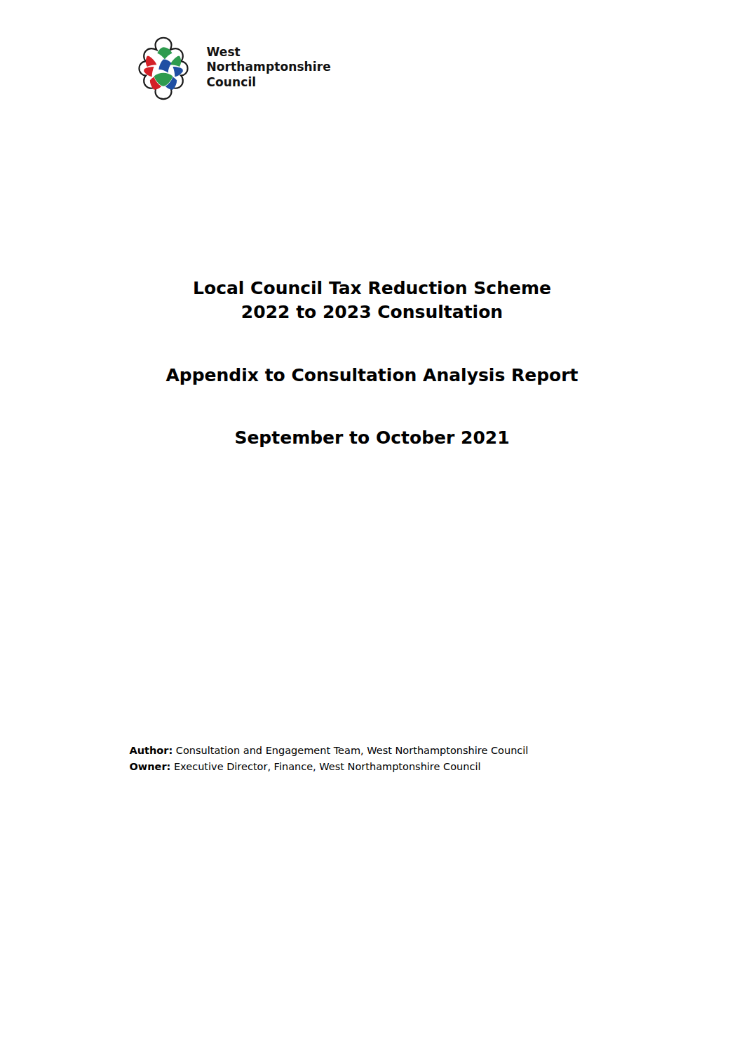West
Northamptonshire
Council
Local Council Tax Reduction Scheme
2022 to 2023 Consultation
Appendix to Consultation Analysis Report
September to October 2021
Author: Consultation and Engagement Team, West Northamptonshire Council
Owner: Executive Director, Finance, West Northamptonshire Council